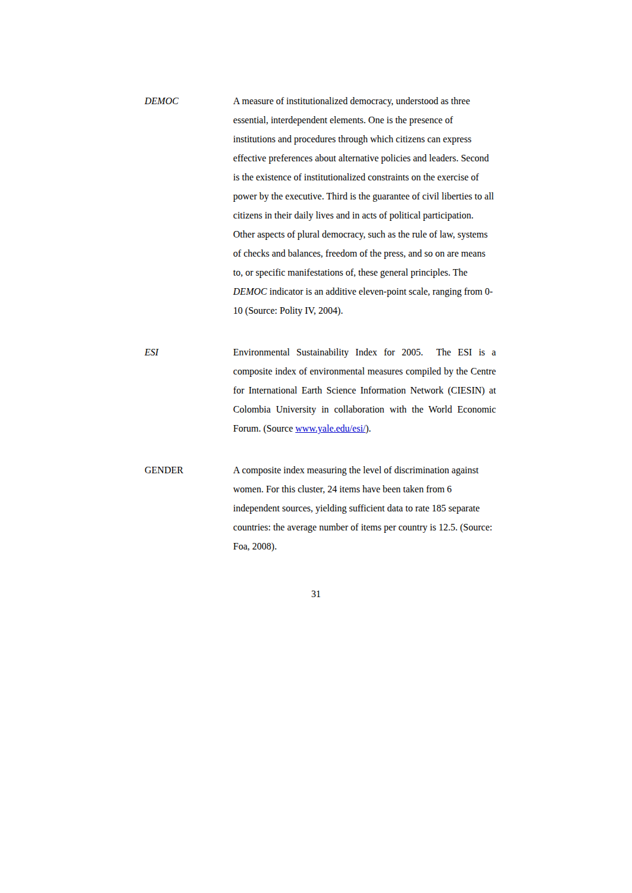DEMOC
A measure of institutionalized democracy, understood as three essential, interdependent elements. One is the presence of institutions and procedures through which citizens can express effective preferences about alternative policies and leaders. Second is the existence of institutionalized constraints on the exercise of power by the executive. Third is the guarantee of civil liberties to all citizens in their daily lives and in acts of political participation. Other aspects of plural democracy, such as the rule of law, systems of checks and balances, freedom of the press, and so on are means to, or specific manifestations of, these general principles. The DEMOC indicator is an additive eleven-point scale, ranging from 0-10 (Source: Polity IV, 2004).
ESI
Environmental Sustainability Index for 2005. The ESI is a composite index of environmental measures compiled by the Centre for International Earth Science Information Network (CIESIN) at Colombia University in collaboration with the World Economic Forum. (Source www.yale.edu/esi/).
GENDER
A composite index measuring the level of discrimination against women. For this cluster, 24 items have been taken from 6 independent sources, yielding sufficient data to rate 185 separate countries: the average number of items per country is 12.5. (Source: Foa, 2008).
31